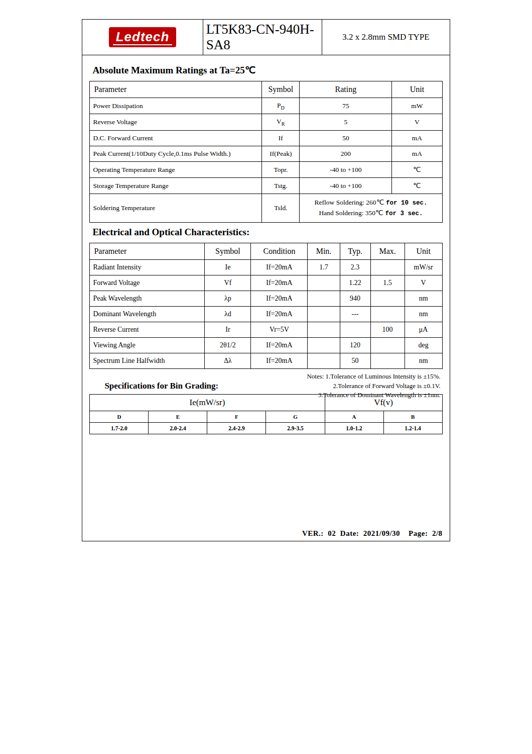Ledtech
LT5K83-CN-940H-SA8
3.2 x 2.8mm SMD TYPE
Absolute Maximum Ratings at Ta=25℃
| Parameter | Symbol | Rating | Unit |
| --- | --- | --- | --- |
| Power Dissipation | P D | 75 | mW |
| Reverse Voltage | V R | 5 | V |
| D.C. Forward Current | If | 50 | mA |
| Peak Current(1/10Duty Cycle,0.1ms Pulse Width.) | If(Peak) | 200 | mA |
| Operating Temperature Range | Topr. | -40 to +100 | ℃ |
| Storage Temperature Range | Tstg. | -40 to +100 | ℃ |
| Soldering Temperature | Tsld. | Reflow Soldering: 260℃ for 10 sec. Hand Soldering: 350℃ for 3 sec. |
Electrical and Optical Characteristics:
| Parameter | Symbol | Condition | Min. | Typ. | Max. | Unit |
| --- | --- | --- | --- | --- | --- | --- |
| Radiant Intensity | Ie | If=20mA | 1.7 | 2.3 | | mW/sr |
| Forward Voltage | Vf | If=20mA | | 1.22 | 1.5 | V |
| Peak Wavelength | λp | If=20mA | | 940 | | nm |
| Dominant Wavelength | λd | If=20mA | | --- | | nm |
| Reverse Current | Ir | Vr=5V | | | 100 | μA |
| Viewing Angle | 2θ1/2 | If=20mA | | 120 | | deg |
| Spectrum Line Halfwidth | Δλ | If=20mA | | 50 | | nm |
Notes: 1.Tolerance of Luminous Intensity is ±15%.
2.Tolerance of Forward Voltage is ±0.1V.
3.Tolerance of Dominant Wavelength is ±1nm.
Specifications for Bin Grading:
| Ie(mW/sr) | Vf(v) |
| D | E | F | G | A | B |
| 1.7-2.0 | 2.0-2.4 | 2.4-2.9 | 2.9-3.5 | 1.0-1.2 | 1.2-1.4 |
VER.: 02 Date: 2021/09/30 Page: 2/8